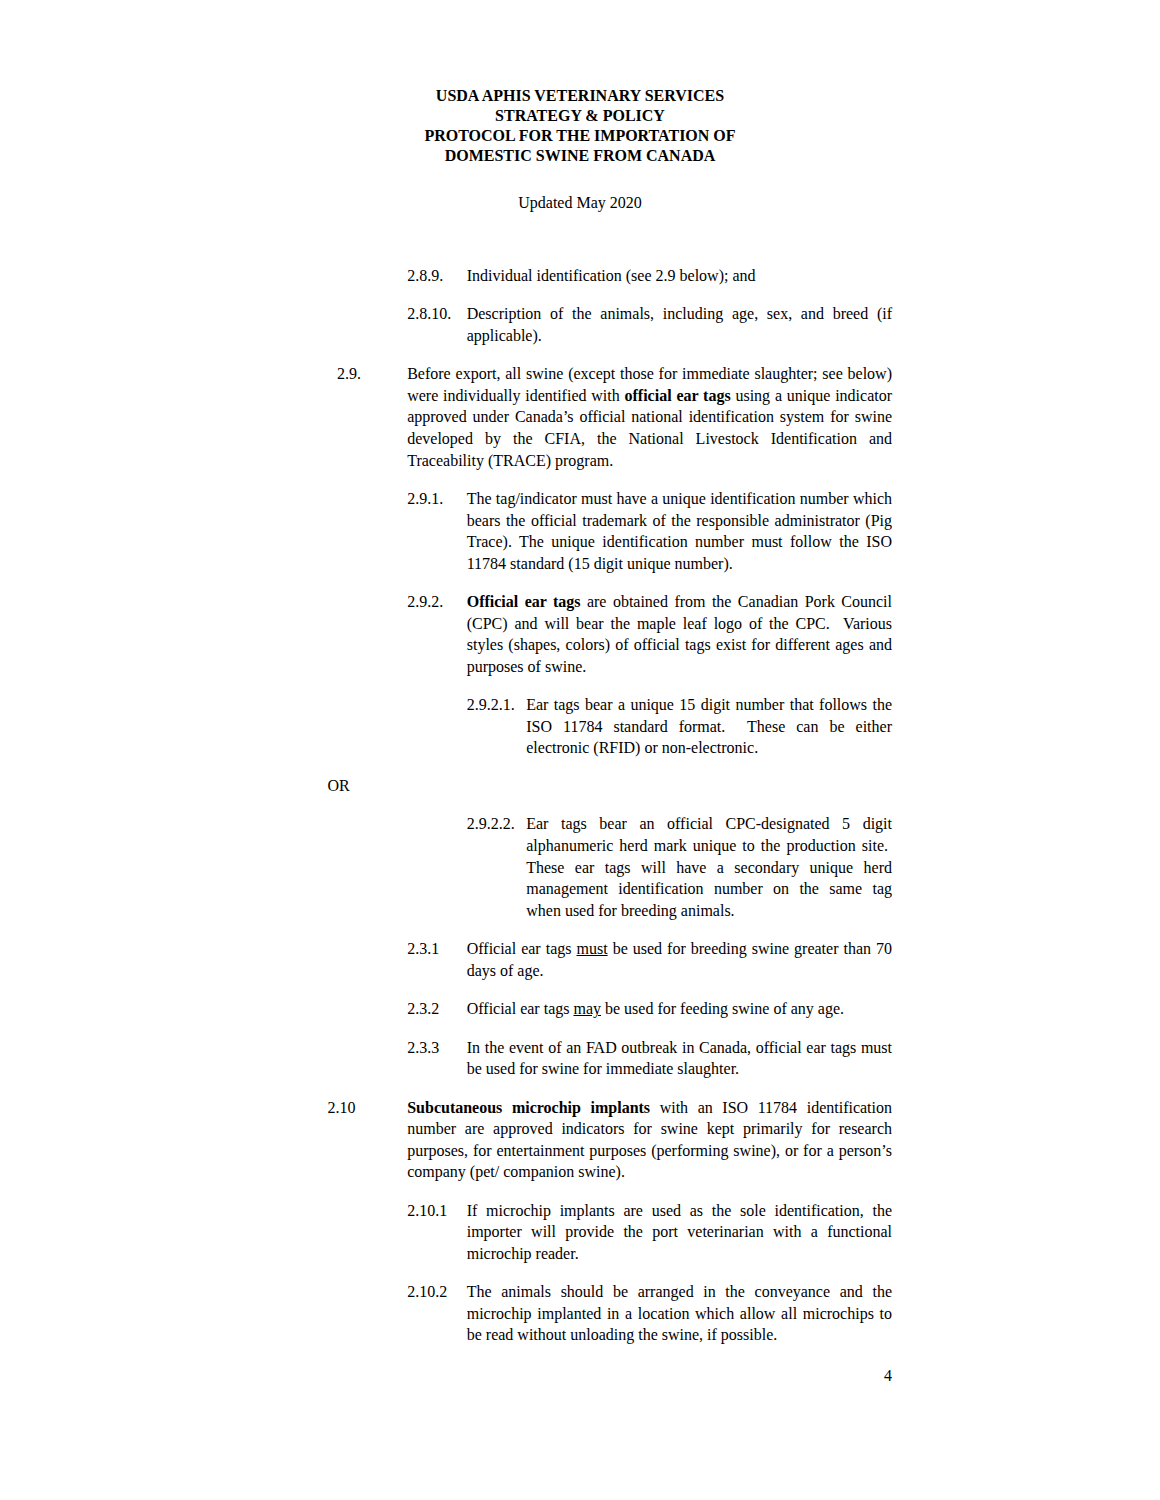USDA APHIS VETERINARY SERVICES STRATEGY & POLICY PROTOCOL FOR THE IMPORTATION OF DOMESTIC SWINE FROM CANADA
Updated May 2020
2.8.9. Individual identification (see 2.9 below); and
2.8.10. Description of the animals, including age, sex, and breed (if applicable).
2.9. Before export, all swine (except those for immediate slaughter; see below) were individually identified with official ear tags using a unique indicator approved under Canada’s official national identification system for swine developed by the CFIA, the National Livestock Identification and Traceability (TRACE) program.
2.9.1. The tag/indicator must have a unique identification number which bears the official trademark of the responsible administrator (Pig Trace). The unique identification number must follow the ISO 11784 standard (15 digit unique number).
2.9.2. Official ear tags are obtained from the Canadian Pork Council (CPC) and will bear the maple leaf logo of the CPC. Various styles (shapes, colors) of official tags exist for different ages and purposes of swine.
2.9.2.1. Ear tags bear a unique 15 digit number that follows the ISO 11784 standard format. These can be either electronic (RFID) or non-electronic.
OR
2.9.2.2. Ear tags bear an official CPC-designated 5 digit alphanumeric herd mark unique to the production site. These ear tags will have a secondary unique herd management identification number on the same tag when used for breeding animals.
2.3.1 Official ear tags must be used for breeding swine greater than 70 days of age.
2.3.2 Official ear tags may be used for feeding swine of any age.
2.3.3 In the event of an FAD outbreak in Canada, official ear tags must be used for swine for immediate slaughter.
2.10 Subcutaneous microchip implants with an ISO 11784 identification number are approved indicators for swine kept primarily for research purposes, for entertainment purposes (performing swine), or for a person’s company (pet/ companion swine).
2.10.1 If microchip implants are used as the sole identification, the importer will provide the port veterinarian with a functional microchip reader.
2.10.2 The animals should be arranged in the conveyance and the microchip implanted in a location which allow all microchips to be read without unloading the swine, if possible.
4